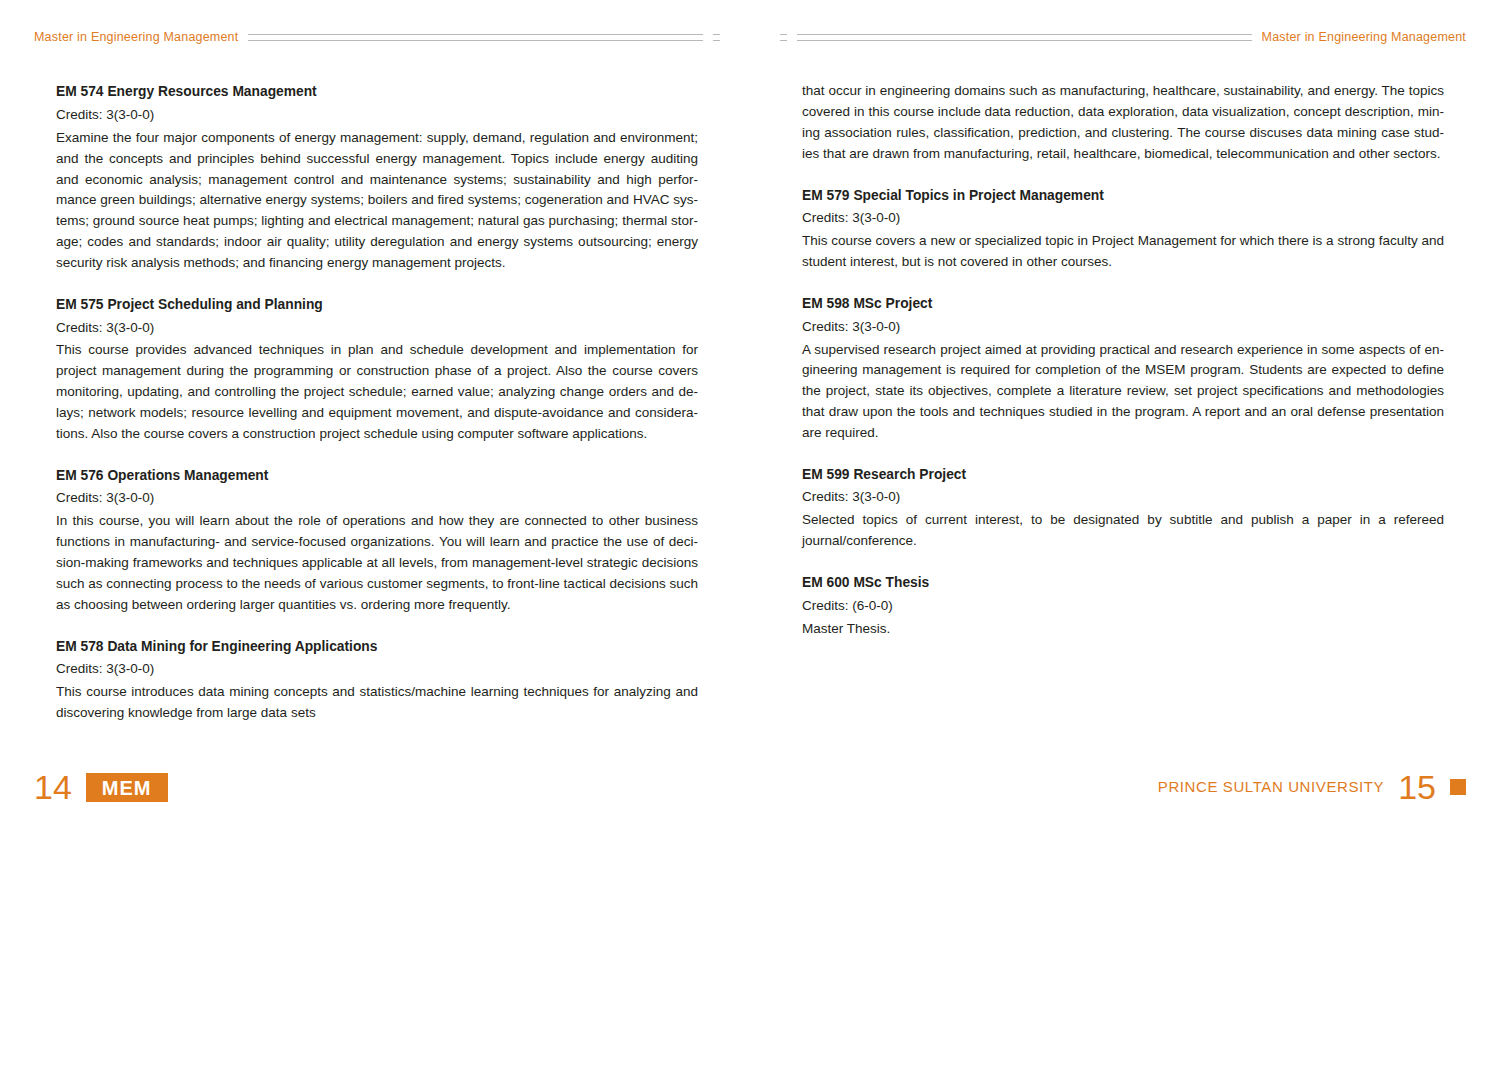Master in Engineering Management
Master in Engineering Management
EM 574 Energy Resources Management
Credits: 3(3-0-0)
Examine the four major components of energy management: supply, demand, regulation and environment; and the concepts and principles behind successful energy management. Topics include energy auditing and economic analysis; management control and maintenance systems; sustainability and high performance green buildings; alternative energy systems; boilers and fired systems; cogeneration and HVAC systems; ground source heat pumps; lighting and electrical management; natural gas purchasing; thermal storage; codes and standards; indoor air quality; utility deregulation and energy systems outsourcing; energy security risk analysis methods; and financing energy management projects.
EM 575 Project Scheduling and Planning
Credits: 3(3-0-0)
This course provides advanced techniques in plan and schedule development and implementation for project management during the programming or construction phase of a project. Also the course covers monitoring, updating, and controlling the project schedule; earned value; analyzing change orders and delays; network models; resource levelling and equipment movement, and dispute-avoidance and considerations. Also the course covers a construction project schedule using computer software applications.
EM 576 Operations Management
Credits: 3(3-0-0)
In this course, you will learn about the role of operations and how they are connected to other business functions in manufacturing- and service-focused organizations. You will learn and practice the use of decision-making frameworks and techniques applicable at all levels, from management-level strategic decisions such as connecting process to the needs of various customer segments, to front-line tactical decisions such as choosing between ordering larger quantities vs. ordering more frequently.
EM 578 Data Mining for Engineering Applications
Credits: 3(3-0-0)
This course introduces data mining concepts and statistics/machine learning techniques for analyzing and discovering knowledge from large data sets
that occur in engineering domains such as manufacturing, healthcare, sustainability, and energy. The topics covered in this course include data reduction, data exploration, data visualization, concept description, mining association rules, classification, prediction, and clustering. The course discuses data mining case studies that are drawn from manufacturing, retail, healthcare, biomedical, telecommunication and other sectors.
EM 579 Special Topics in Project Management
Credits: 3(3-0-0)
This course covers a new or specialized topic in Project Management for which there is a strong faculty and student interest, but is not covered in other courses.
EM 598 MSc Project
Credits: 3(3-0-0)
A supervised research project aimed at providing practical and research experience in some aspects of engineering management is required for completion of the MSEM program. Students are expected to define the project, state its objectives, complete a literature review, set project specifications and methodologies that draw upon the tools and techniques studied in the program. A report and an oral defense presentation are required.
EM 599 Research Project
Credits: 3(3-0-0)
Selected topics of current interest, to be designated by subtitle and publish a paper in a refereed journal/conference.
EM 600 MSc Thesis
Credits: (6-0-0)
Master Thesis.
14 MEM
PRINCE SULTAN UNIVERSITY 15